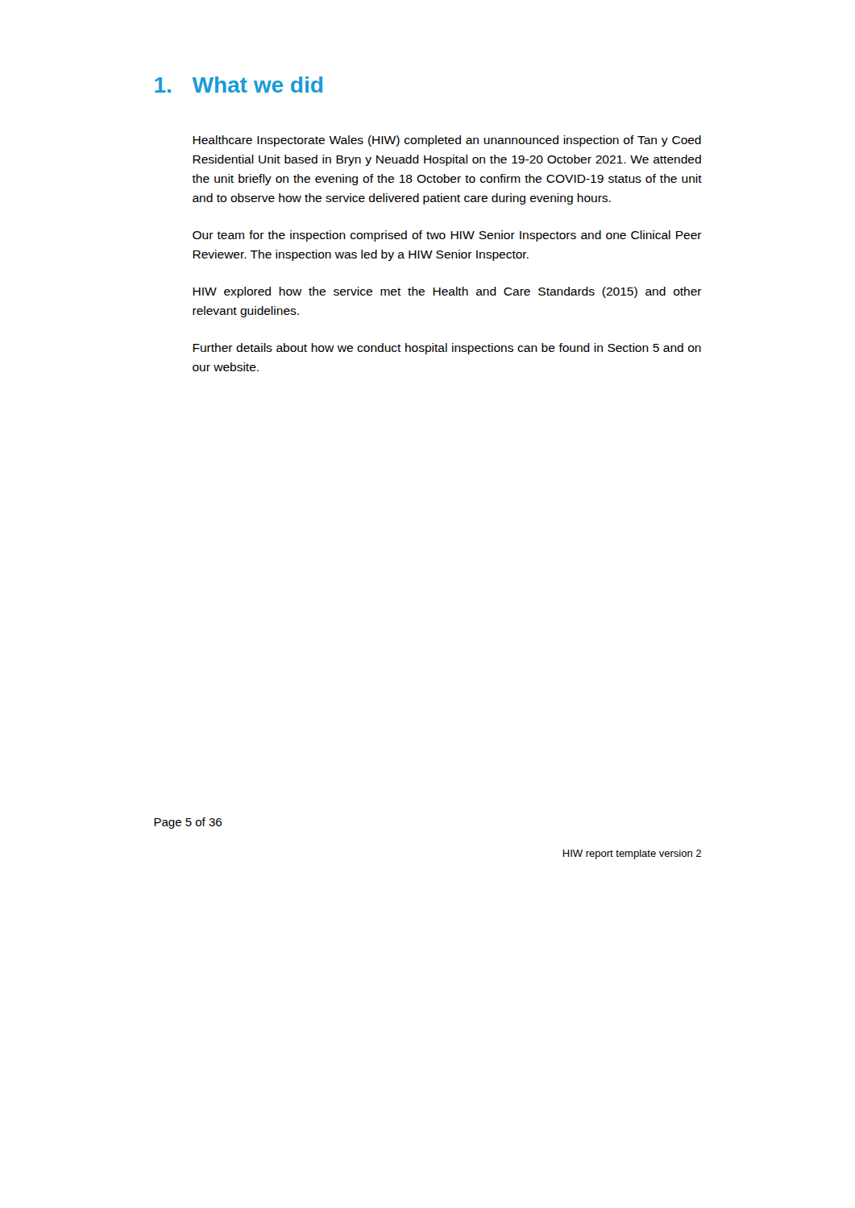1. What we did
Healthcare Inspectorate Wales (HIW) completed an unannounced inspection of Tan y Coed Residential Unit based in Bryn y Neuadd Hospital on the 19-20 October 2021. We attended the unit briefly on the evening of the 18 October to confirm the COVID-19 status of the unit and to observe how the service delivered patient care during evening hours.
Our team for the inspection comprised of two HIW Senior Inspectors and one Clinical Peer Reviewer. The inspection was led by a HIW Senior Inspector.
HIW explored how the service met the Health and Care Standards (2015) and other relevant guidelines.
Further details about how we conduct hospital inspections can be found in Section 5 and on our website.
Page 5 of 36
HIW report template version 2